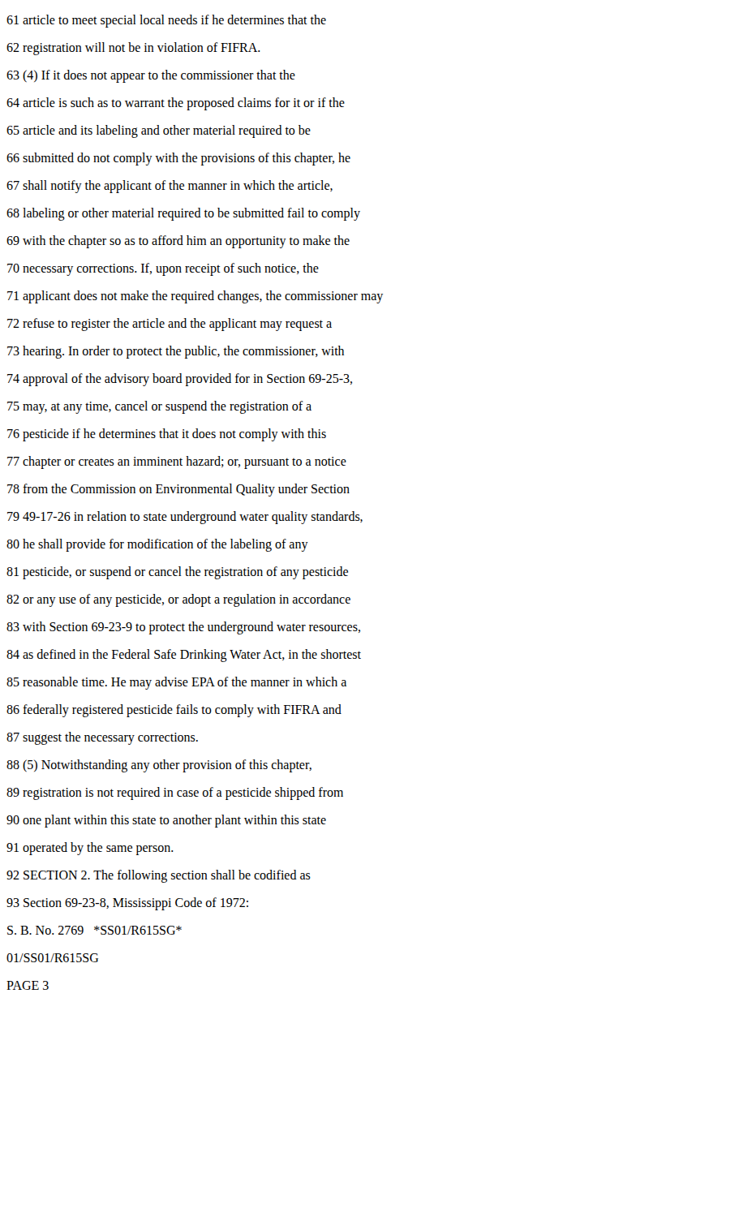61 article to meet special local needs if he determines that the
62 registration will not be in violation of FIFRA.
63 (4) If it does not appear to the commissioner that the
64 article is such as to warrant the proposed claims for it or if the
65 article and its labeling and other material required to be
66 submitted do not comply with the provisions of this chapter, he
67 shall notify the applicant of the manner in which the article,
68 labeling or other material required to be submitted fail to comply
69 with the chapter so as to afford him an opportunity to make the
70 necessary corrections. If, upon receipt of such notice, the
71 applicant does not make the required changes, the commissioner may
72 refuse to register the article and the applicant may request a
73 hearing. In order to protect the public, the commissioner, with
74 approval of the advisory board provided for in Section 69-25-3,
75 may, at any time, cancel or suspend the registration of a
76 pesticide if he determines that it does not comply with this
77 chapter or creates an imminent hazard; or, pursuant to a notice
78 from the Commission on Environmental Quality under Section
79 49-17-26 in relation to state underground water quality standards,
80 he shall provide for modification of the labeling of any
81 pesticide, or suspend or cancel the registration of any pesticide
82 or any use of any pesticide, or adopt a regulation in accordance
83 with Section 69-23-9 to protect the underground water resources,
84 as defined in the Federal Safe Drinking Water Act, in the shortest
85 reasonable time. He may advise EPA of the manner in which a
86 federally registered pesticide fails to comply with FIFRA and
87 suggest the necessary corrections.
88 (5) Notwithstanding any other provision of this chapter,
89 registration is not required in case of a pesticide shipped from
90 one plant within this state to another plant within this state
91 operated by the same person.
92 SECTION 2. The following section shall be codified as
93 Section 69-23-8, Mississippi Code of 1972:
S. B. No. 2769 *SS01/R615SG*
01/SS01/R615SG
PAGE 3